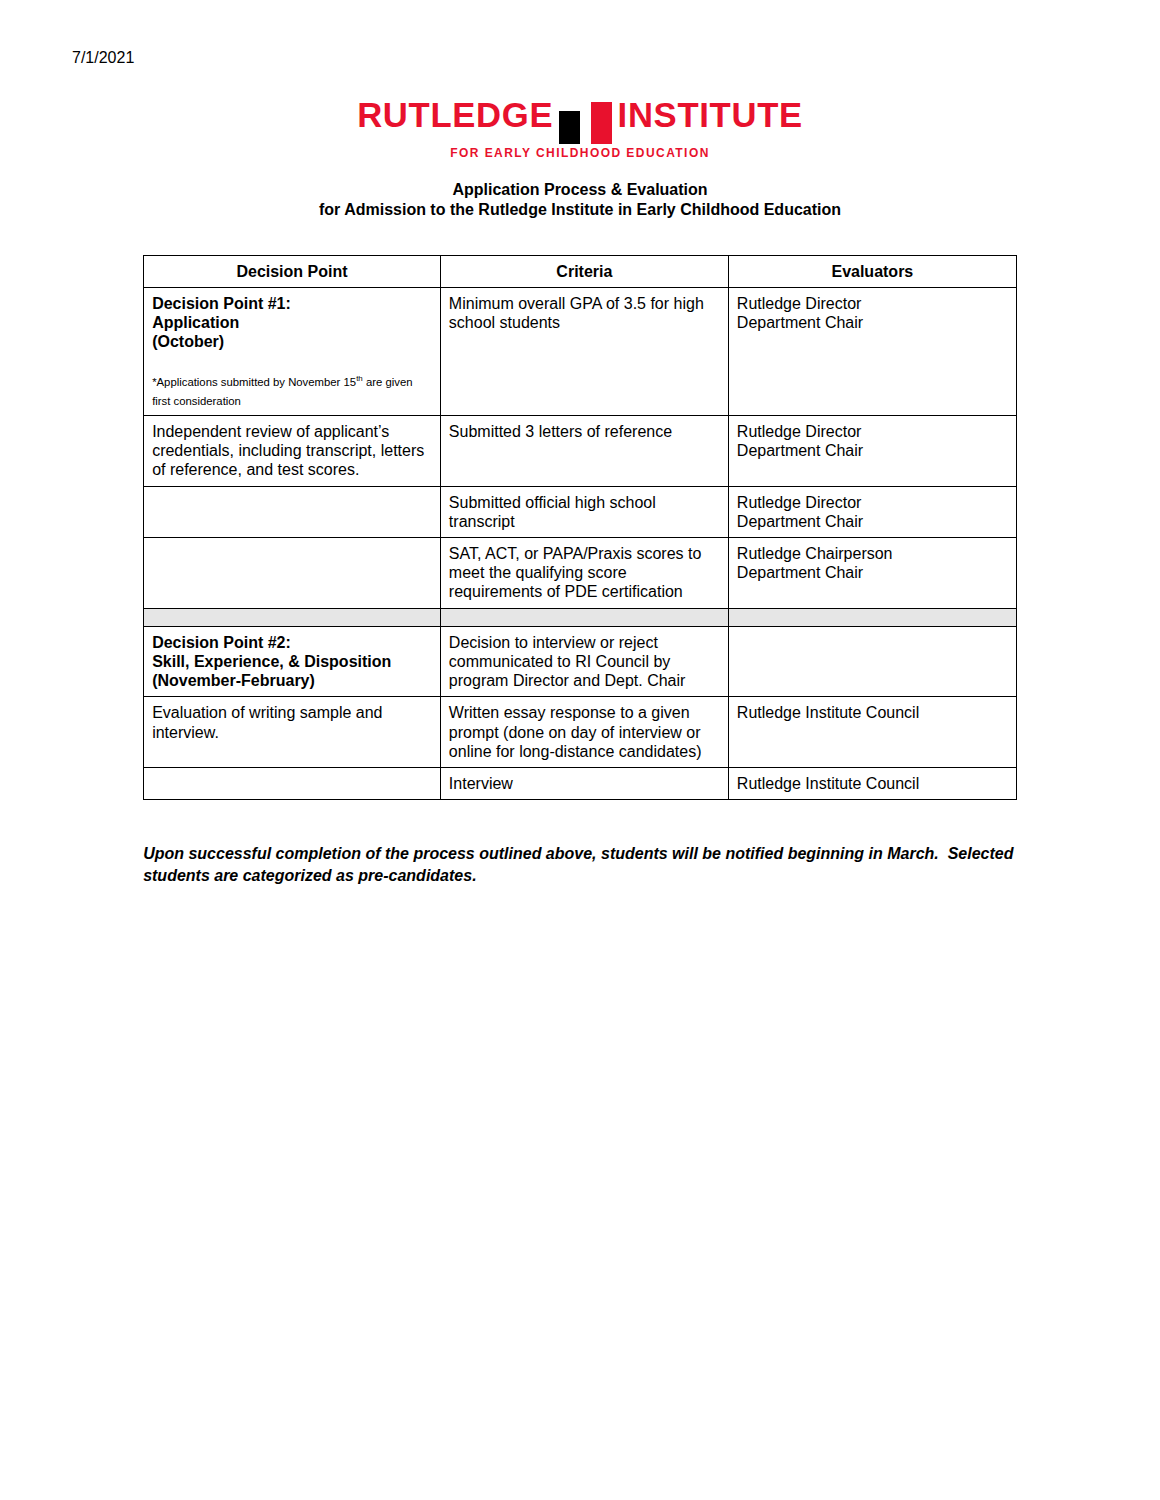7/1/2021
RUTLEDGE INSTITUTE
FOR EARLY CHILDHOOD EDUCATION
Application Process & Evaluation
for Admission to the Rutledge Institute in Early Childhood Education
| Decision Point | Criteria | Evaluators |
| --- | --- | --- |
| Decision Point #1: Application (October) *Applications submitted by November 15 th are given first consideration | Minimum overall GPA of 3.5 for high school students | Rutledge Director Department Chair |
| Independent review of applicant’s credentials, including transcript, letters of reference, and test scores. | Submitted 3 letters of reference | Rutledge Director Department Chair |
| | Submitted official high school transcript | Rutledge Director Department Chair |
| | SAT, ACT, or PAPA/Praxis scores to meet the qualifying score requirements of PDE certification | Rutledge Chairperson Department Chair |
| Decision Point #2: Skill, Experience, & Disposition (November-February) | Decision to interview or reject communicated to RI Council by program Director and Dept. Chair | |
| Evaluation of writing sample and interview. | Written essay response to a given prompt (done on day of interview or online for long-distance candidates) | Rutledge Institute Council |
| | Interview | Rutledge Institute Council |
Upon successful completion of the process outlined above, students will be notified beginning in March. Selected students are categorized as pre-candidates.